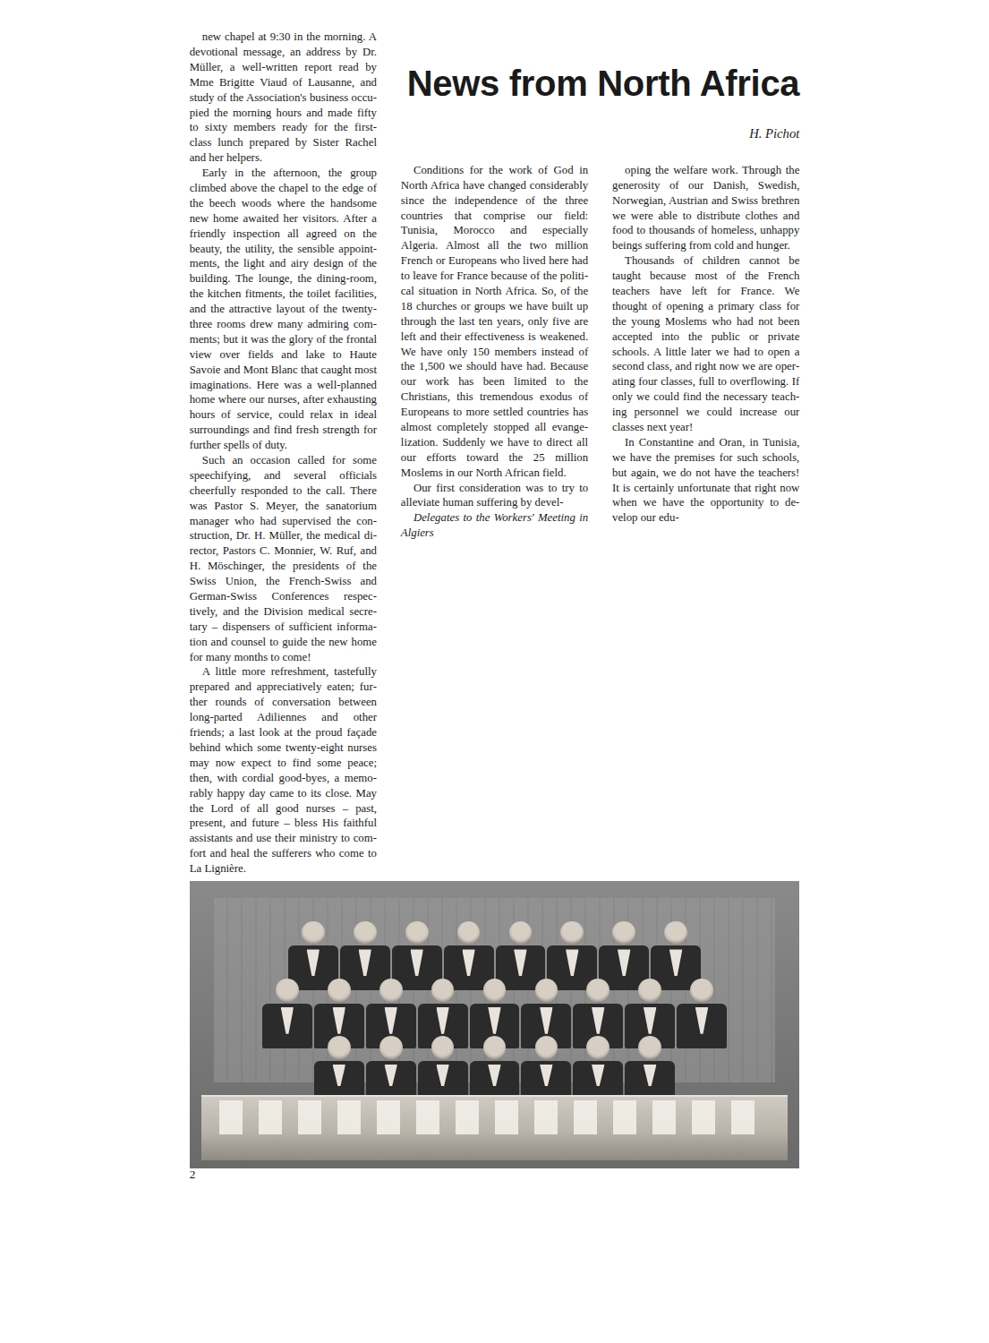News from North Africa
H. Pichot
new chapel at 9:30 in the morning. A devotional message, an address by Dr. Müller, a well-written report read by Mme Brigitte Viaud of Lausanne, and study of the Association's business occupied the morning hours and made fifty to sixty members ready for the first-class lunch prepared by Sister Rachel and her helpers.
Early in the afternoon, the group climbed above the chapel to the edge of the beech woods where the handsome new home awaited her visitors. After a friendly inspection all agreed on the beauty, the utility, the sensible appointments, the light and airy design of the building. The lounge, the dining-room, the kitchen fitments, the toilet facilities, and the attractive layout of the twenty-three rooms drew many admiring comments; but it was the glory of the frontal view over fields and lake to Haute Savoie and Mont Blanc that caught most imaginations. Here was a well-planned home where our nurses, after exhausting hours of service, could relax in ideal surroundings and find fresh strength for further spells of duty.
Such an occasion called for some speechifying, and several officials cheerfully responded to the call. There was Pastor S. Meyer, the sanatorium manager who had supervised the construction, Dr. H. Müller, the medical director, Pastors C. Monnier, W. Ruf, and H. Möschinger, the presidents of the Swiss Union, the French-Swiss and German-Swiss Conferences respectively, and the Division medical secretary – dispensers of sufficient information and counsel to guide the new home for many months to come!
A little more refreshment, tastefully prepared and appreciatively eaten; further rounds of conversation between long-parted Adiliennes and other friends; a last look at the proud façade behind which some twenty-eight nurses may now expect to find some peace; then, with cordial good-byes, a memorably happy day came to its close. May the Lord of all good nurses – past, present, and future – bless His faithful assistants and use their ministry to comfort and heal the sufferers who come to La Lignière.
Conditions for the work of God in North Africa have changed considerably since the independence of the three countries that comprise our field: Tunisia, Morocco and especially Algeria. Almost all the two million French or Europeans who lived here had to leave for France because of the political situation in North Africa. So, of the 18 churches or groups we have built up through the last ten years, only five are left and their effectiveness is weakened. We have only 150 members instead of the 1,500 we should have had. Because our work has been limited to the Christians, this tremendous exodus of Europeans to more settled countries has almost completely stopped all evangelization. Suddenly we have to direct all our efforts toward the 25 million Moslems in our North African field.
Our first consideration was to try to alleviate human suffering by devel-
Delegates to the Workers' Meeting in Algiers
oping the welfare work. Through the generosity of our Danish, Swedish, Norwegian, Austrian and Swiss brethren we were able to distribute clothes and food to thousands of homeless, unhappy beings suffering from cold and hunger.
Thousands of children cannot be taught because most of the French teachers have left for France. We thought of opening a primary class for the young Moslems who had not been accepted into the public or private schools. A little later we had to open a second class, and right now we are operating four classes, full to overflowing. If only we could find the necessary teaching personnel we could increase our classes next year!
In Constantine and Oran, in Tunisia, we have the premises for such schools, but again, we do not have the teachers! It is certainly unfortunate that right now when we have the opportunity to develop our edu-
2